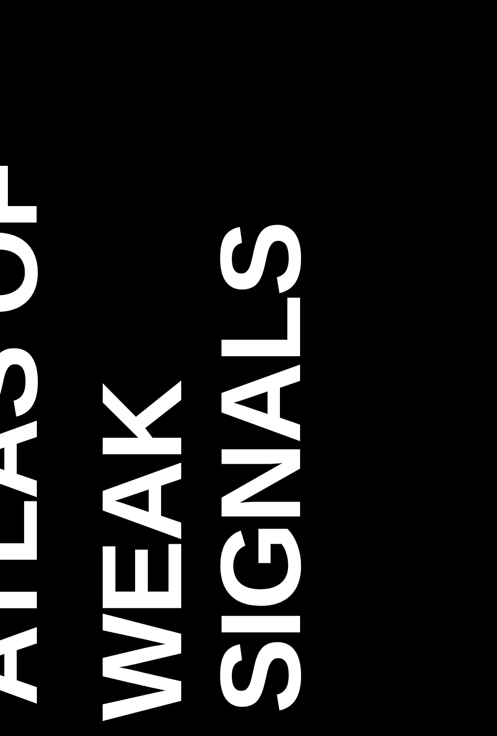Atlas of
Weak
Signals